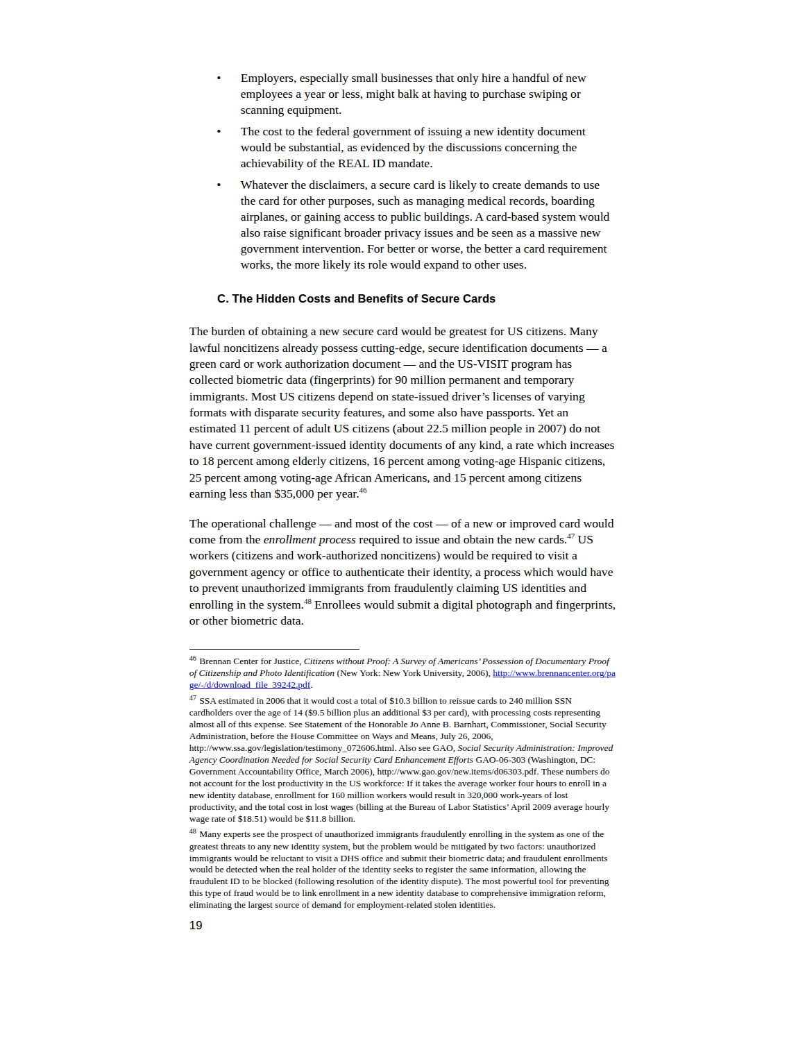Employers, especially small businesses that only hire a handful of new employees a year or less, might balk at having to purchase swiping or scanning equipment.
The cost to the federal government of issuing a new identity document would be substantial, as evidenced by the discussions concerning the achievability of the REAL ID mandate.
Whatever the disclaimers, a secure card is likely to create demands to use the card for other purposes, such as managing medical records, boarding airplanes, or gaining access to public buildings. A card-based system would also raise significant broader privacy issues and be seen as a massive new government intervention. For better or worse, the better a card requirement works, the more likely its role would expand to other uses.
C. The Hidden Costs and Benefits of Secure Cards
The burden of obtaining a new secure card would be greatest for US citizens. Many lawful noncitizens already possess cutting-edge, secure identification documents — a green card or work authorization document — and the US-VISIT program has collected biometric data (fingerprints) for 90 million permanent and temporary immigrants. Most US citizens depend on state-issued driver’s licenses of varying formats with disparate security features, and some also have passports. Yet an estimated 11 percent of adult US citizens (about 22.5 million people in 2007) do not have current government-issued identity documents of any kind, a rate which increases to 18 percent among elderly citizens, 16 percent among voting-age Hispanic citizens, 25 percent among voting-age African Americans, and 15 percent among citizens earning less than $35,000 per year.46
The operational challenge — and most of the cost — of a new or improved card would come from the enrollment process required to issue and obtain the new cards.47 US workers (citizens and work-authorized noncitizens) would be required to visit a government agency or office to authenticate their identity, a process which would have to prevent unauthorized immigrants from fraudulently claiming US identities and enrolling in the system.48 Enrollees would submit a digital photograph and fingerprints, or other biometric data.
46 Brennan Center for Justice, Citizens without Proof: A Survey of Americans’ Possession of Documentary Proof of Citizenship and Photo Identification (New York: New York University, 2006), http://www.brennancenter.org/page/-/d/download_file_39242.pdf.
47 SSA estimated in 2006 that it would cost a total of $10.3 billion to reissue cards to 240 million SSN cardholders over the age of 14 ($9.5 billion plus an additional $3 per card), with processing costs representing almost all of this expense. See Statement of the Honorable Jo Anne B. Barnhart, Commissioner, Social Security Administration, before the House Committee on Ways and Means, July 26, 2006, http://www.ssa.gov/legislation/testimony_072606.html. Also see GAO, Social Security Administration: Improved Agency Coordination Needed for Social Security Card Enhancement Efforts GAO-06-303 (Washington, DC: Government Accountability Office, March 2006), http://www.gao.gov/new.items/d06303.pdf. These numbers do not account for the lost productivity in the US workforce: If it takes the average worker four hours to enroll in a new identity database, enrollment for 160 million workers would result in 320,000 work-years of lost productivity, and the total cost in lost wages (billing at the Bureau of Labor Statistics’ April 2009 average hourly wage rate of $18.51) would be $11.8 billion.
48 Many experts see the prospect of unauthorized immigrants fraudulently enrolling in the system as one of the greatest threats to any new identity system, but the problem would be mitigated by two factors: unauthorized immigrants would be reluctant to visit a DHS office and submit their biometric data; and fraudulent enrollments would be detected when the real holder of the identity seeks to register the same information, allowing the fraudulent ID to be blocked (following resolution of the identity dispute). The most powerful tool for preventing this type of fraud would be to link enrollment in a new identity database to comprehensive immigration reform, eliminating the largest source of demand for employment-related stolen identities.
19